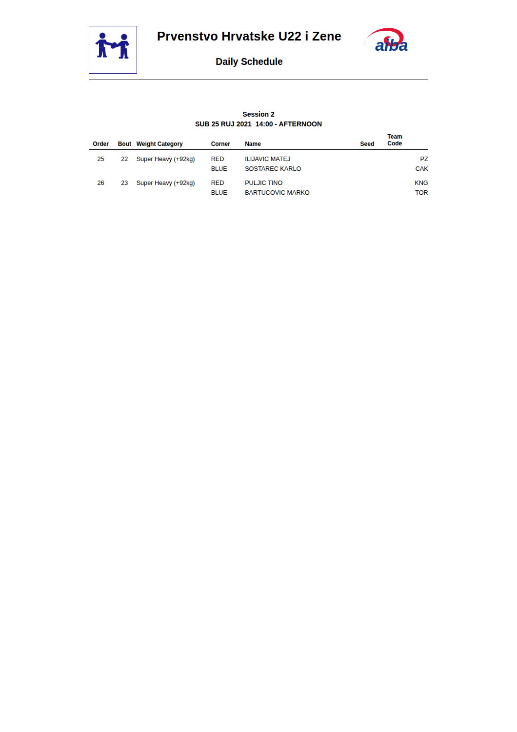Prvenstvo Hrvatske U22 i Zene
Daily Schedule
aiba
Session 2
SUB 25 RUJ 2021 14:00 - AFTERNOON
| Order | Bout | Weight Category | Corner | Name | Seed | Team Code |
| --- | --- | --- | --- | --- | --- | --- |
| 25 | 22 | Super Heavy (+92kg) | RED | ILIJAVIC MATEJ | | PZ |
| | | | BLUE | SOSTAREC KARLO | | CAK |
| 26 | 23 | Super Heavy (+92kg) | RED | PULJIC TINO | | KNG |
| | | | BLUE | BARTUCOVIC MARKO | | TOR |